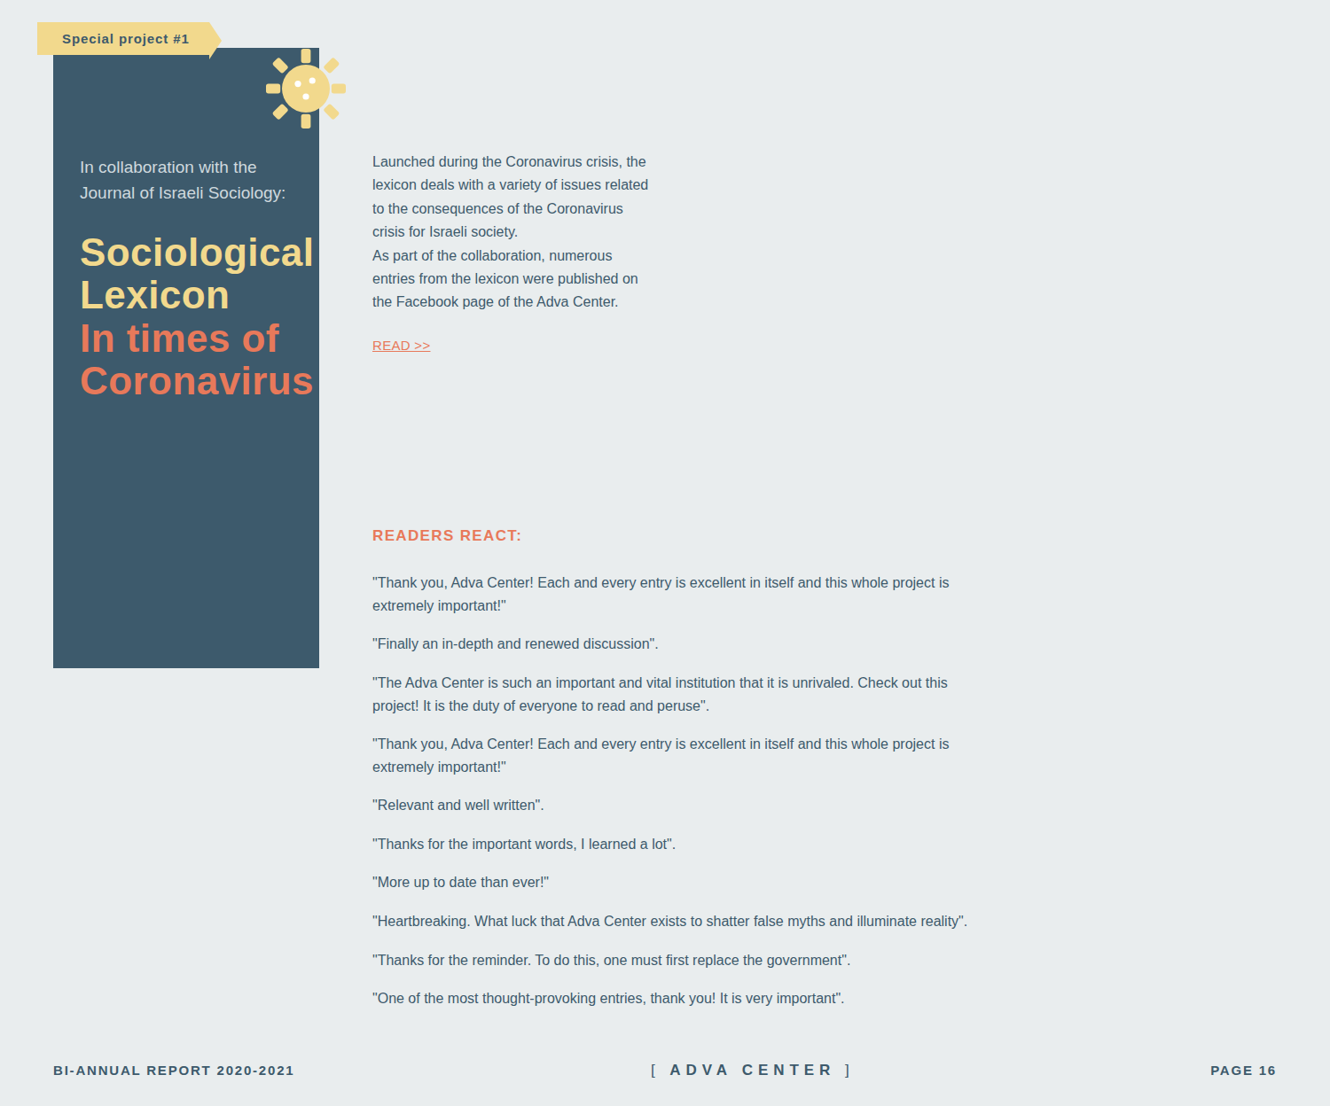Special project #1
In collaboration with the Journal of Israeli Sociology:
Sociological Lexicon In times of Coronavirus
Launched during the Coronavirus crisis, the lexicon deals with a variety of issues related to the consequences of the Coronavirus crisis for Israeli society.
As part of the collaboration, numerous entries from the lexicon were published on the Facebook page of the Adva Center.
READ >>
Readers react:
"Thank you, Adva Center! Each and every entry is excellent in itself and this whole project is extremely important!"
"Finally an in-depth and renewed discussion".
"The Adva Center is such an important and vital institution that it is unrivaled. Check out this project! It is the duty of everyone to read and peruse".
"Thank you, Adva Center! Each and every entry is excellent in itself and this whole project is extremely important!"
"Relevant and well written".
"Thanks for the important words, I learned a lot".
"More up to date than ever!"
"Heartbreaking. What luck that Adva Center exists to shatter false myths and illuminate reality".
"Thanks for the reminder. To do this, one must first replace the government".
"One of the most thought-provoking entries, thank you! It is very important".
BI-ANNUAL REPORT 2020-2021
[ ADVA CENTER ]
PAGE 16